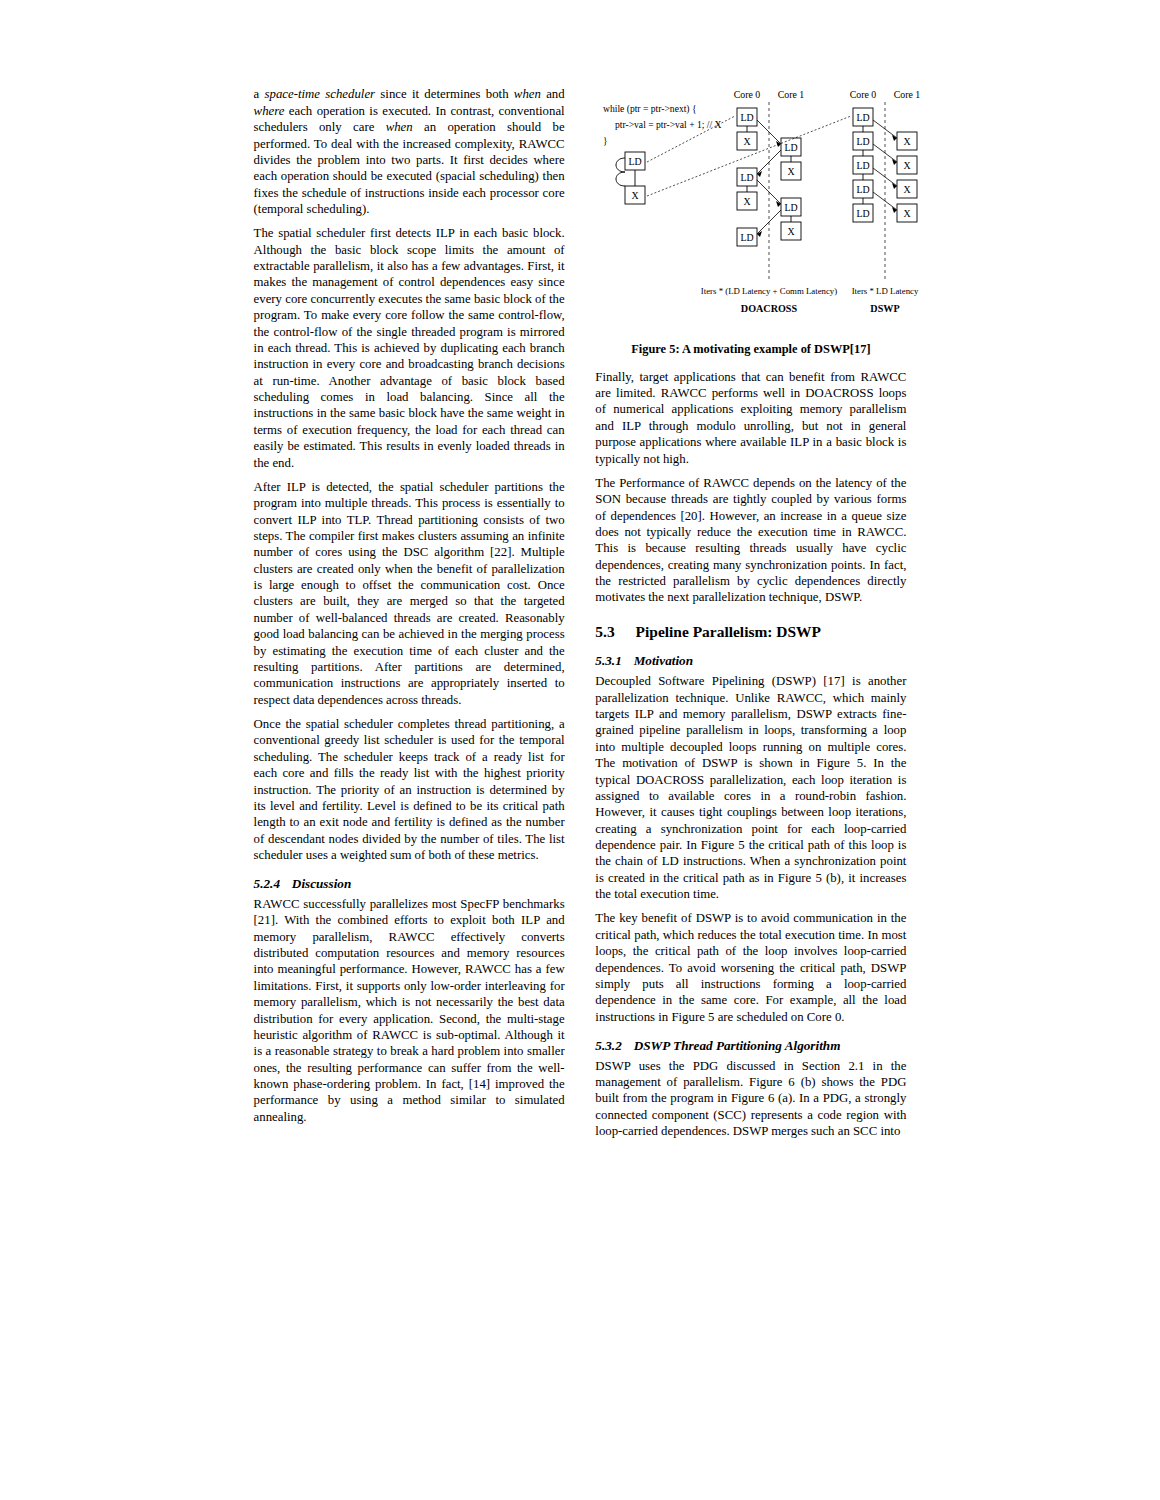a space-time scheduler since it determines both when and where each operation is executed. In contrast, conventional schedulers only care when an operation should be performed. To deal with the increased complexity, RAWCC divides the problem into two parts. It first decides where each operation should be executed (spacial scheduling) then fixes the schedule of instructions inside each processor core (temporal scheduling).
The spatial scheduler first detects ILP in each basic block. Although the basic block scope limits the amount of extractable parallelism, it also has a few advantages. First, it makes the management of control dependences easy since every core concurrently executes the same basic block of the program. To make every core follow the same control-flow, the control-flow of the single threaded program is mirrored in each thread. This is achieved by duplicating each branch instruction in every core and broadcasting branch decisions at run-time. Another advantage of basic block based scheduling comes in load balancing. Since all the instructions in the same basic block have the same weight in terms of execution frequency, the load for each thread can easily be estimated. This results in evenly loaded threads in the end.
After ILP is detected, the spatial scheduler partitions the program into multiple threads. This process is essentially to convert ILP into TLP. Thread partitioning consists of two steps. The compiler first makes clusters assuming an infinite number of cores using the DSC algorithm [22]. Multiple clusters are created only when the benefit of parallelization is large enough to offset the communication cost. Once clusters are built, they are merged so that the targeted number of well-balanced threads are created. Reasonably good load balancing can be achieved in the merging process by estimating the execution time of each cluster and the resulting partitions. After partitions are determined, communication instructions are appropriately inserted to respect data dependences across threads.
Once the spatial scheduler completes thread partitioning, a conventional greedy list scheduler is used for the temporal scheduling. The scheduler keeps track of a ready list for each core and fills the ready list with the highest priority instruction. The priority of an instruction is determined by its level and fertility. Level is defined to be its critical path length to an exit node and fertility is defined as the number of descendant nodes divided by the number of tiles. The list scheduler uses a weighted sum of both of these metrics.
5.2.4 Discussion
RAWCC successfully parallelizes most SpecFP benchmarks [21]. With the combined efforts to exploit both ILP and memory parallelism, RAWCC effectively converts distributed computation resources and memory resources into meaningful performance. However, RAWCC has a few limitations. First, it supports only low-order interleaving for memory parallelism, which is not necessarily the best data distribution for every application. Second, the multi-stage heuristic algorithm of RAWCC is sub-optimal. Although it is a reasonable strategy to break a hard problem into smaller ones, the resulting performance can suffer from the well-known phase-ordering problem. In fact, [14] improved the performance by using a method similar to simulated annealing.
Core 0 Core 1 Core 0 Core 1 while (ptr = ptr->next) { ptr->val = ptr->val + 1; // X } LD X LD X LD X LD LD X LD X LD LD LD LD LD X X X X Iters * (LD Latency + Comm Latency) Iters * LD Latency DOACROSS DSWP
Figure 5: A motivating example of DSWP[17]
Finally, target applications that can benefit from RAWCC are limited. RAWCC performs well in DOACROSS loops of numerical applications exploiting memory parallelism and ILP through modulo unrolling, but not in general purpose applications where available ILP in a basic block is typically not high.
The Performance of RAWCC depends on the latency of the SON because threads are tightly coupled by various forms of dependences [20]. However, an increase in a queue size does not typically reduce the execution time in RAWCC. This is because resulting threads usually have cyclic dependences, creating many synchronization points. In fact, the restricted parallelism by cyclic dependences directly motivates the next parallelization technique, DSWP.
5.3 Pipeline Parallelism: DSWP
5.3.1 Motivation
Decoupled Software Pipelining (DSWP) [17] is another parallelization technique. Unlike RAWCC, which mainly targets ILP and memory parallelism, DSWP extracts fine-grained pipeline parallelism in loops, transforming a loop into multiple decoupled loops running on multiple cores. The motivation of DSWP is shown in Figure 5. In the typical DOACROSS parallelization, each loop iteration is assigned to available cores in a round-robin fashion. However, it causes tight couplings between loop iterations, creating a synchronization point for each loop-carried dependence pair. In Figure 5 the critical path of this loop is the chain of LD instructions. When a synchronization point is created in the critical path as in Figure 5 (b), it increases the total execution time.
The key benefit of DSWP is to avoid communication in the critical path, which reduces the total execution time. In most loops, the critical path of the loop involves loop-carried dependences. To avoid worsening the critical path, DSWP simply puts all instructions forming a loop-carried dependence in the same core. For example, all the load instructions in Figure 5 are scheduled on Core 0.
5.3.2 DSWP Thread Partitioning Algorithm
DSWP uses the PDG discussed in Section 2.1 in the management of parallelism. Figure 6 (b) shows the PDG built from the program in Figure 6 (a). In a PDG, a strongly connected component (SCC) represents a code region with loop-carried dependences. DSWP merges such an SCC into